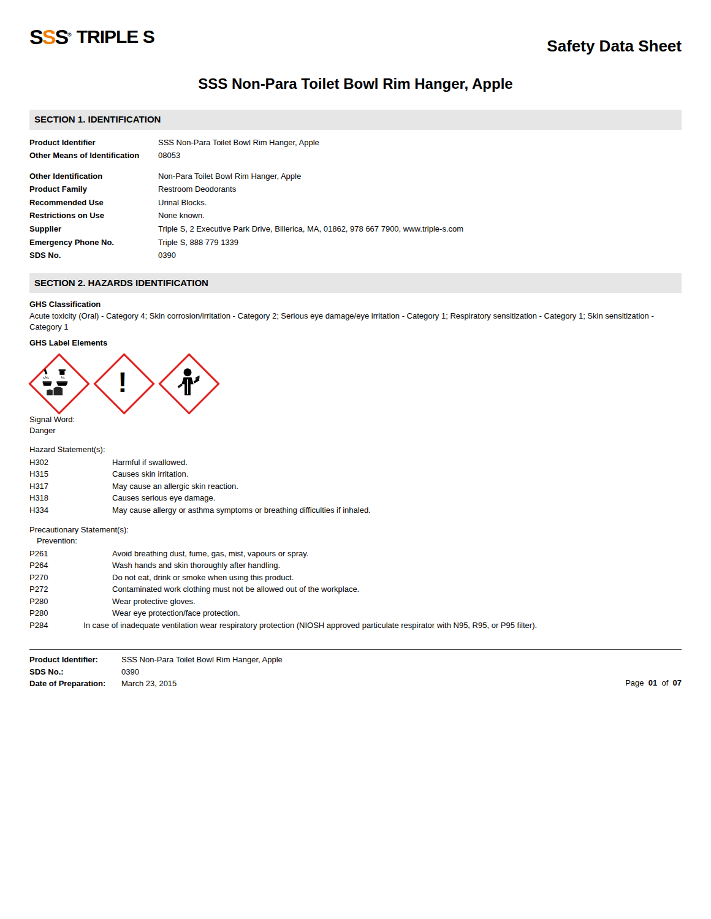SSS® TRIPLE S
Safety Data Sheet
SSS Non-Para Toilet Bowl Rim Hanger, Apple
SECTION 1. IDENTIFICATION
| Product Identifier | SSS Non-Para Toilet Bowl Rim Hanger, Apple |
| Other Means of Identification | 08053 |
| Other Identification | Non-Para Toilet Bowl Rim Hanger, Apple |
| Product Family | Restroom Deodorants |
| Recommended Use | Urinal Blocks. |
| Restrictions on Use | None known. |
| Supplier | Triple S, 2 Executive Park Drive, Billerica, MA, 01862, 978 667 7900, www.triple-s.com |
| Emergency Phone No. | Triple S, 888 779 1339 |
| SDS No. | 0390 |
SECTION 2. HAZARDS IDENTIFICATION
GHS Classification
Acute toxicity (Oral) - Category 4; Skin corrosion/irritation - Category 2; Serious eye damage/eye irritation - Category 1; Respiratory sensitization - Category 1; Skin sensitization - Category 1
GHS Label Elements
!
Signal Word:
Danger
Hazard Statement(s):
| H302 | Harmful if swallowed. |
| H315 | Causes skin irritation. |
| H317 | May cause an allergic skin reaction. |
| H318 | Causes serious eye damage. |
| H334 | May cause allergy or asthma symptoms or breathing difficulties if inhaled. |
Precautionary Statement(s):
Prevention:
| P261 | Avoid breathing dust, fume, gas, mist, vapours or spray. |
| P264 | Wash hands and skin thoroughly after handling. |
| P270 | Do not eat, drink or smoke when using this product. |
| P272 | Contaminated work clothing must not be allowed out of the workplace. |
| P280 | Wear protective gloves. |
| P280 | Wear eye protection/face protection. |
| P284 In case of inadequate ventilation wear respiratory protection (NIOSH approved particulate respirator with N95, R95, or P95 filter). |
| Product Identifier: | SSS Non-Para Toilet Bowl Rim Hanger, Apple |
| SDS No.: | 0390 |
| Date of Preparation: | March 23, 2015 |
Page 01 of 07